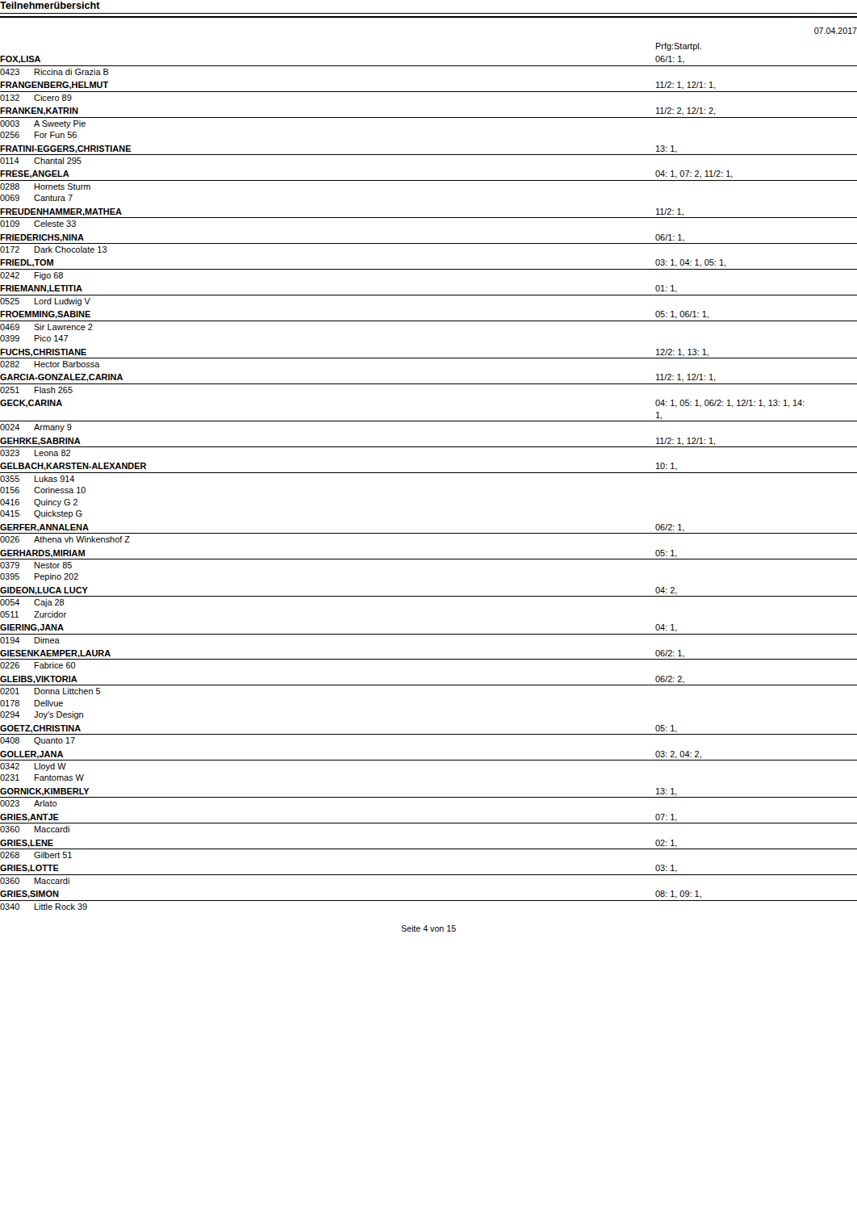Teilnehmerübersicht
07.04.2017
| | | Prfg:Startpl. |
| FOX,LISA | 06/1: 1, |
| 0423 | Riccina di Grazia B | |
| FRANGENBERG,HELMUT | 11/2: 1, 12/1: 1, |
| 0132 | Cicero 89 | |
| FRANKEN,KATRIN | 11/2: 2, 12/1: 2, |
| 0003 | A Sweety Pie | |
| 0256 | For Fun 56 | |
| FRATINI-EGGERS,CHRISTIANE | 13: 1, |
| 0114 | Chantal 295 | |
| FRESE,ANGELA | 04: 1, 07: 2, 11/2: 1, |
| 0288 | Hornets Sturm | |
| 0069 | Cantura 7 | |
| FREUDENHAMMER,MATHEA | 11/2: 1, |
| 0109 | Celeste 33 | |
| FRIEDERICHS,NINA | 06/1: 1, |
| 0172 | Dark Chocolate 13 | |
| FRIEDL,TOM | 03: 1, 04: 1, 05: 1, |
| 0242 | Figo 68 | |
| FRIEMANN,LETITIA | 01: 1, |
| 0525 | Lord Ludwig V | |
| FROEMMING,SABINE | 05: 1, 06/1: 1, |
| 0469 | Sir Lawrence 2 | |
| 0399 | Pico 147 | |
| FUCHS,CHRISTIANE | 12/2: 1, 13: 1, |
| 0282 | Hector Barbossa | |
| GARCIA-GONZALEZ,CARINA | 11/2: 1, 12/1: 1, |
| 0251 | Flash 265 | |
| GECK,CARINA | 04: 1, 05: 1, 06/2: 1, 12/1: 1, 13: 1, 14: 1, |
| 0024 | Armany 9 | |
| GEHRKE,SABRINA | 11/2: 1, 12/1: 1, |
| 0323 | Leona 82 | |
| GELBACH,KARSTEN-ALEXANDER | 10: 1, |
| 0355 | Lukas 914 | |
| 0156 | Corinessa 10 | |
| 0416 | Quincy G 2 | |
| 0415 | Quickstep G | |
| GERFER,ANNALENA | 06/2: 1, |
| 0026 | Athena vh Winkenshof Z | |
| GERHARDS,MIRIAM | 05: 1, |
| 0379 | Nestor 85 | |
| 0395 | Pepino 202 | |
| GIDEON,LUCA LUCY | 04: 2, |
| 0054 | Caja 28 | |
| 0511 | Zurcidor | |
| GIERING,JANA | 04: 1, |
| 0194 | Dimea | |
| GIESENKAEMPER,LAURA | 06/2: 1, |
| 0226 | Fabrice 60 | |
| GLEIBS,VIKTORIA | 06/2: 2, |
| 0201 | Donna Littchen 5 | |
| 0178 | Dellvue | |
| 0294 | Joy's Design | |
| GOETZ,CHRISTINA | 05: 1, |
| 0408 | Quanto 17 | |
| GOLLER,JANA | 03: 2, 04: 2, |
| 0342 | Lloyd W | |
| 0231 | Fantomas W | |
| GORNICK,KIMBERLY | 13: 1, |
| 0023 | Arlato | |
| GRIES,ANTJE | 07: 1, |
| 0360 | Maccardi | |
| GRIES,LENE | 02: 1, |
| 0268 | Gilbert 51 | |
| GRIES,LOTTE | 03: 1, |
| 0360 | Maccardi | |
| GRIES,SIMON | 08: 1, 09: 1, |
| 0340 | Little Rock 39 | |
Seite 4 von 15